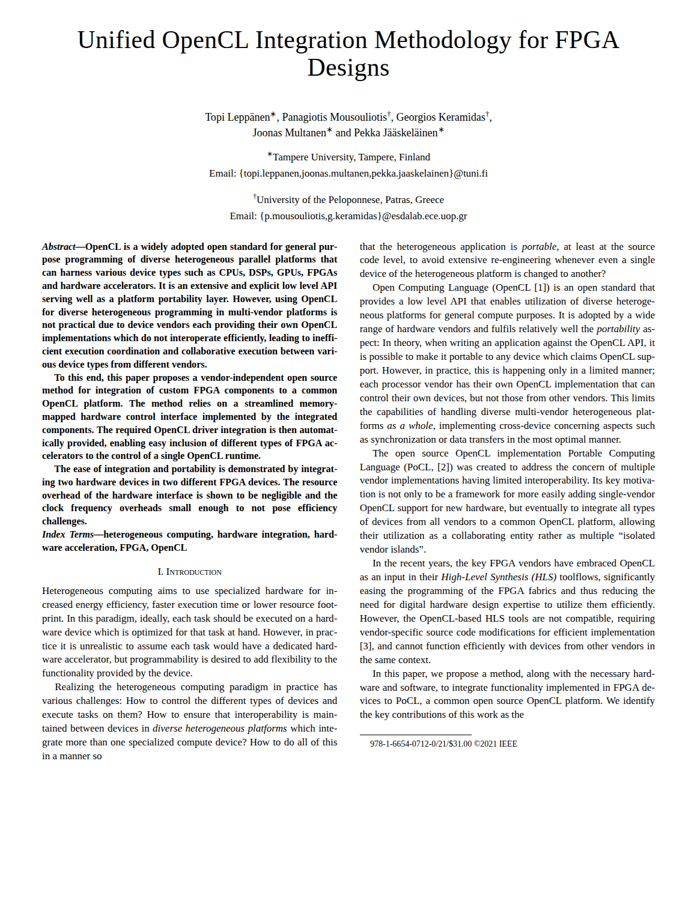Unified OpenCL Integration Methodology for FPGA Designs
Topi Leppänen∗, Panagiotis Mousouliotis†, Georgios Keramidas†,
Joonas Multanen∗ and Pekka Jääskeläinen∗
∗Tampere University, Tampere, Finland
Email: {topi.leppanen,joonas.multanen,pekka.jaaskelainen}@tuni.fi
†University of the Peloponnese, Patras, Greece
Email: {p.mousouliotis,g.keramidas}@esdalab.ece.uop.gr
Abstract—OpenCL is a widely adopted open standard for general purpose programming of diverse heterogeneous parallel platforms that can harness various device types such as CPUs, DSPs, GPUs, FPGAs and hardware accelerators. It is an extensive and explicit low level API serving well as a platform portability layer. However, using OpenCL for diverse heterogeneous programming in multi-vendor platforms is not practical due to device vendors each providing their own OpenCL implementations which do not interoperate efficiently, leading to inefficient execution coordination and collaborative execution between various device types from different vendors.
To this end, this paper proposes a vendor-independent open source method for integration of custom FPGA components to a common OpenCL platform. The method relies on a streamlined memory-mapped hardware control interface implemented by the integrated components. The required OpenCL driver integration is then automatically provided, enabling easy inclusion of different types of FPGA accelerators to the control of a single OpenCL runtime.
The ease of integration and portability is demonstrated by integrating two hardware devices in two different FPGA devices. The resource overhead of the hardware interface is shown to be negligible and the clock frequency overheads small enough to not pose efficiency challenges.
Index Terms—heterogeneous computing, hardware integration, hardware acceleration, FPGA, OpenCL
I. Introduction
Heterogeneous computing aims to use specialized hardware for increased energy efficiency, faster execution time or lower resource footprint. In this paradigm, ideally, each task should be executed on a hardware device which is optimized for that task at hand. However, in practice it is unrealistic to assume each task would have a dedicated hardware accelerator, but programmability is desired to add flexibility to the functionality provided by the device.
Realizing the heterogeneous computing paradigm in practice has various challenges: How to control the different types of devices and execute tasks on them? How to ensure that interoperability is maintained between devices in diverse heterogeneous platforms which integrate more than one specialized compute device? How to do all of this in a manner so
that the heterogeneous application is portable, at least at the source code level, to avoid extensive re-engineering whenever even a single device of the heterogeneous platform is changed to another?
Open Computing Language (OpenCL [1]) is an open standard that provides a low level API that enables utilization of diverse heterogeneous platforms for general compute purposes. It is adopted by a wide range of hardware vendors and fulfils relatively well the portability aspect: In theory, when writing an application against the OpenCL API, it is possible to make it portable to any device which claims OpenCL support. However, in practice, this is happening only in a limited manner; each processor vendor has their own OpenCL implementation that can control their own devices, but not those from other vendors. This limits the capabilities of handling diverse multi-vendor heterogeneous platforms as a whole, implementing cross-device concerning aspects such as synchronization or data transfers in the most optimal manner.
The open source OpenCL implementation Portable Computing Language (PoCL, [2]) was created to address the concern of multiple vendor implementations having limited interoperability. Its key motivation is not only to be a framework for more easily adding single-vendor OpenCL support for new hardware, but eventually to integrate all types of devices from all vendors to a common OpenCL platform, allowing their utilization as a collaborating entity rather as multiple “isolated vendor islands”.
In the recent years, the key FPGA vendors have embraced OpenCL as an input in their High-Level Synthesis (HLS) toolflows, significantly easing the programming of the FPGA fabrics and thus reducing the need for digital hardware design expertise to utilize them efficiently. However, the OpenCL-based HLS tools are not compatible, requiring vendor-specific source code modifications for efficient implementation [3], and cannot function efficiently with devices from other vendors in the same context.
In this paper, we propose a method, along with the necessary hardware and software, to integrate functionality implemented in FPGA devices to PoCL, a common open source OpenCL platform. We identify the key contributions of this work as the
978-1-6654-0712-0/21/$31.00 ©2021 IEEE